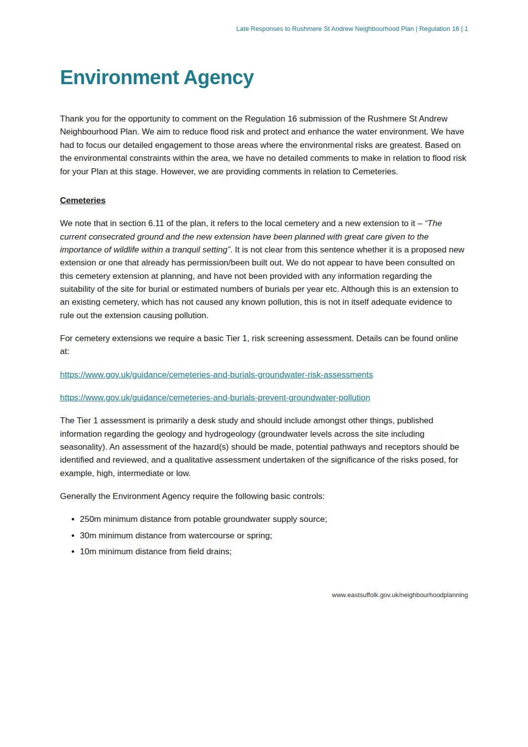Late Responses to Rushmere St Andrew Neighbourhood Plan | Regulation 16 | 1
Environment Agency
Thank you for the opportunity to comment on the Regulation 16 submission of the Rushmere St Andrew Neighbourhood Plan. We aim to reduce flood risk and protect and enhance the water environment. We have had to focus our detailed engagement to those areas where the environmental risks are greatest. Based on the environmental constraints within the area, we have no detailed comments to make in relation to flood risk for your Plan at this stage. However, we are providing comments in relation to Cemeteries.
Cemeteries
We note that in section 6.11 of the plan, it refers to the local cemetery and a new extension to it – “The current consecrated ground and the new extension have been planned with great care given to the importance of wildlife within a tranquil setting”. It is not clear from this sentence whether it is a proposed new extension or one that already has permission/been built out. We do not appear to have been consulted on this cemetery extension at planning, and have not been provided with any information regarding the suitability of the site for burial or estimated numbers of burials per year etc. Although this is an extension to an existing cemetery, which has not caused any known pollution, this is not in itself adequate evidence to rule out the extension causing pollution.
For cemetery extensions we require a basic Tier 1, risk screening assessment. Details can be found online at:
https://www.gov.uk/guidance/cemeteries-and-burials-groundwater-risk-assessments
https://www.gov.uk/guidance/cemeteries-and-burials-prevent-groundwater-pollution
The Tier 1 assessment is primarily a desk study and should include amongst other things, published information regarding the geology and hydrogeology (groundwater levels across the site including seasonality). An assessment of the hazard(s) should be made, potential pathways and receptors should be identified and reviewed, and a qualitative assessment undertaken of the significance of the risks posed, for example, high, intermediate or low.
Generally the Environment Agency require the following basic controls:
250m minimum distance from potable groundwater supply source;
30m minimum distance from watercourse or spring;
10m minimum distance from field drains;
www.eastsuffolk.gov.uk/neighbourhoodplanning